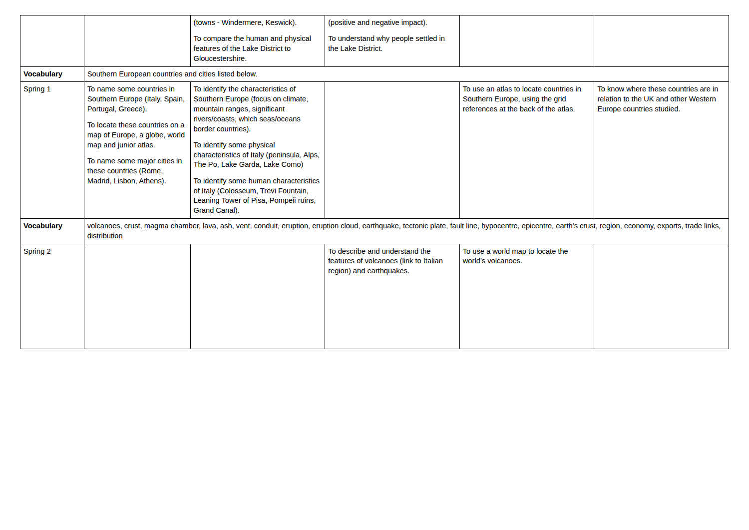| | | (towns - Windermere, Keswick). To compare the human and physical features of the Lake District to Gloucestershire. | (positive and negative impact). To understand why people settled in the Lake District. | | |
| Vocabulary | Southern European countries and cities listed below. |
| Spring 1 | To name some countries in Southern Europe (Italy, Spain, Portugal, Greece). To locate these countries on a map of Europe, a globe, world map and junior atlas. To name some major cities in these countries (Rome, Madrid, Lisbon, Athens). | To identify the characteristics of Southern Europe (focus on climate, mountain ranges, significant rivers/coasts, which seas/oceans border countries). To identify some physical characteristics of Italy (peninsula, Alps, The Po, Lake Garda, Lake Como) To identify some human characteristics of Italy (Colosseum, Trevi Fountain, Leaning Tower of Pisa, Pompeii ruins, Grand Canal). | | To use an atlas to locate countries in Southern Europe, using the grid references at the back of the atlas. | To know where these countries are in relation to the UK and other Western Europe countries studied. |
| Vocabulary | volcanoes, crust, magma chamber, lava, ash, vent, conduit, eruption, eruption cloud, earthquake, tectonic plate, fault line, hypocentre, epicentre, earth’s crust, region, economy, exports, trade links, distribution |
| Spring 2 | | | To describe and understand the features of volcanoes (link to Italian region) and earthquakes. | To use a world map to locate the world’s volcanoes. | |